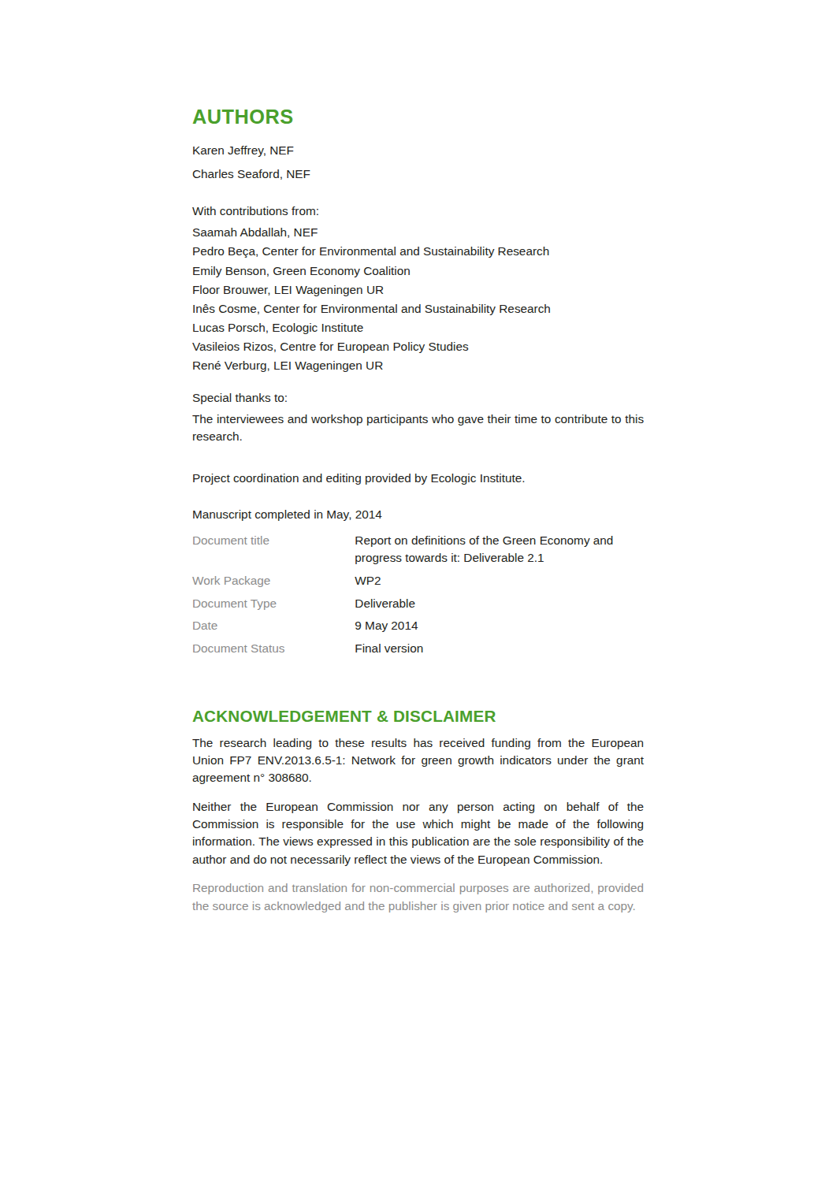AUTHORS
Karen Jeffrey, NEF
Charles Seaford, NEF
With contributions from:
Saamah Abdallah, NEF
Pedro Beça, Center for Environmental and Sustainability Research
Emily Benson, Green Economy Coalition
Floor Brouwer, LEI Wageningen UR
Inês Cosme, Center for Environmental and Sustainability Research
Lucas Porsch, Ecologic Institute
Vasileios Rizos, Centre for European Policy Studies
René Verburg, LEI Wageningen UR
Special thanks to:
The interviewees and workshop participants who gave their time to contribute to this research.
Project coordination and editing provided by Ecologic Institute.
Manuscript completed in May, 2014
| Document title | Report on definitions of the Green Economy and progress towards it: Deliverable 2.1 |
| Work Package | WP2 |
| Document Type | Deliverable |
| Date | 9 May 2014 |
| Document Status | Final version |
ACKNOWLEDGEMENT & DISCLAIMER
The research leading to these results has received funding from the European Union FP7 ENV.2013.6.5-1: Network for green growth indicators under the grant agreement n° 308680.
Neither the European Commission nor any person acting on behalf of the Commission is responsible for the use which might be made of the following information. The views expressed in this publication are the sole responsibility of the author and do not necessarily reflect the views of the European Commission.
Reproduction and translation for non-commercial purposes are authorized, provided the source is acknowledged and the publisher is given prior notice and sent a copy.